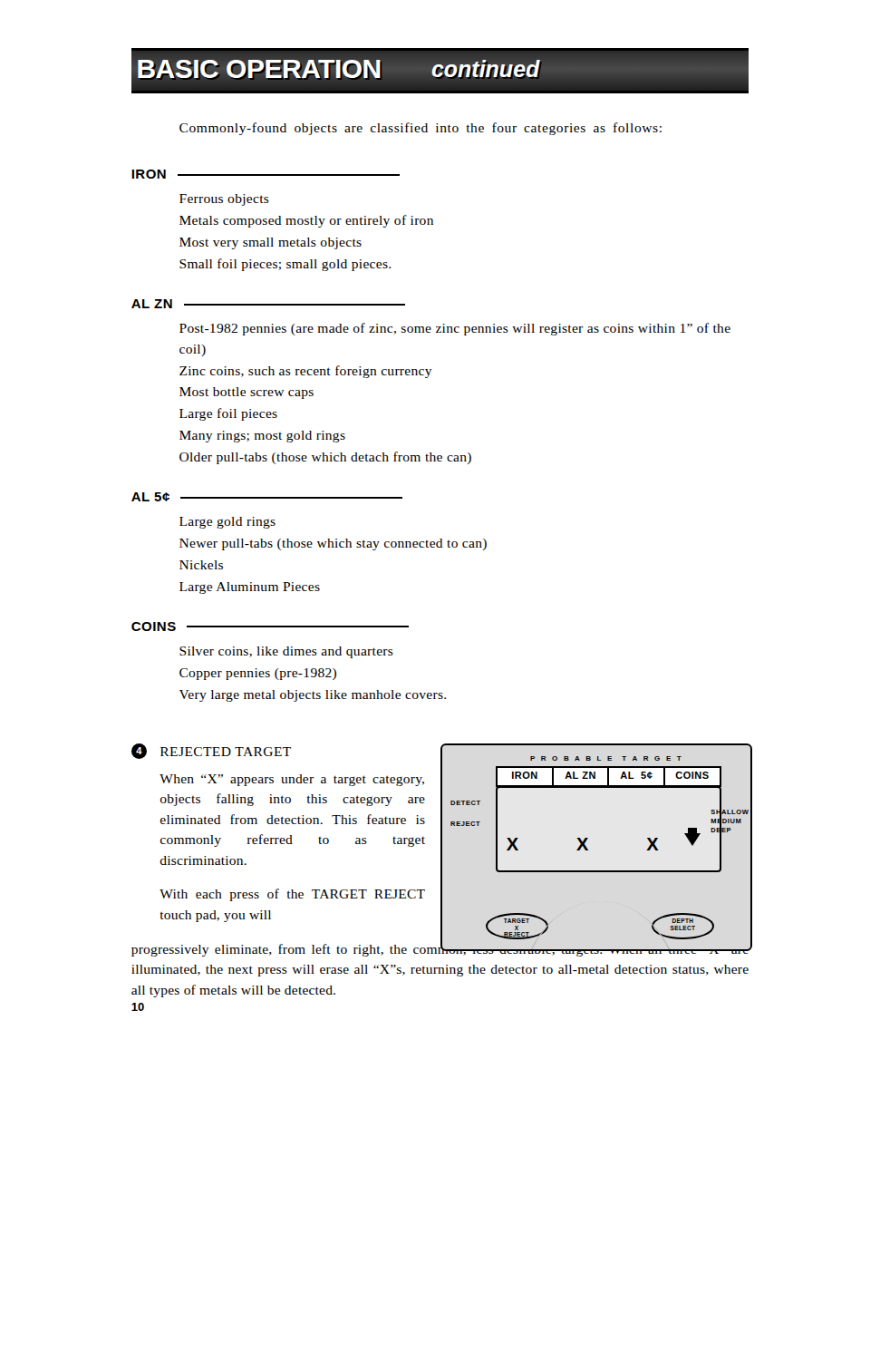BASIC OPERATION
continued
Commonly-found objects are classified into the four categories as follows:
IRON
Ferrous objects
Metals composed mostly or entirely of iron
Most very small metals objects
Small foil pieces; small gold pieces.
AL ZN
Post-1982 pennies (are made of zinc, some zinc pennies will register as coins within 1” of the coil)
Zinc coins, such as recent foreign currency
Most bottle screw caps
Large foil pieces
Many rings; most gold rings
Older pull-tabs (those which detach from the can)
AL 5¢
Large gold rings
Newer pull-tabs (those which stay connected to can)
Nickels
Large Aluminum Pieces
COINS
Silver coins, like dimes and quarters
Copper pennies (pre-1982)
Very large metal objects like manhole covers.
4
REJECTED TARGET
When “X” appears under a target category, objects falling into this category are eliminated from detection. This feature is commonly referred to as target discrimination.
With each press of the TARGET REJECT touch pad, you will
P R O B A B L E T A R G E T
IRON
AL ZN
AL 5¢
COINS
XXX
DETECT
REJECT
SHALLOW
MEDIUM
DEEP
TARGET
X
REJECT
DEPTH
SELECT
progressively eliminate, from left to right, the common, less desirable, targets. When all three “X” are illuminated, the next press will erase all “X”s, returning the detector to all-metal detection status, where all types of metals will be detected.
10